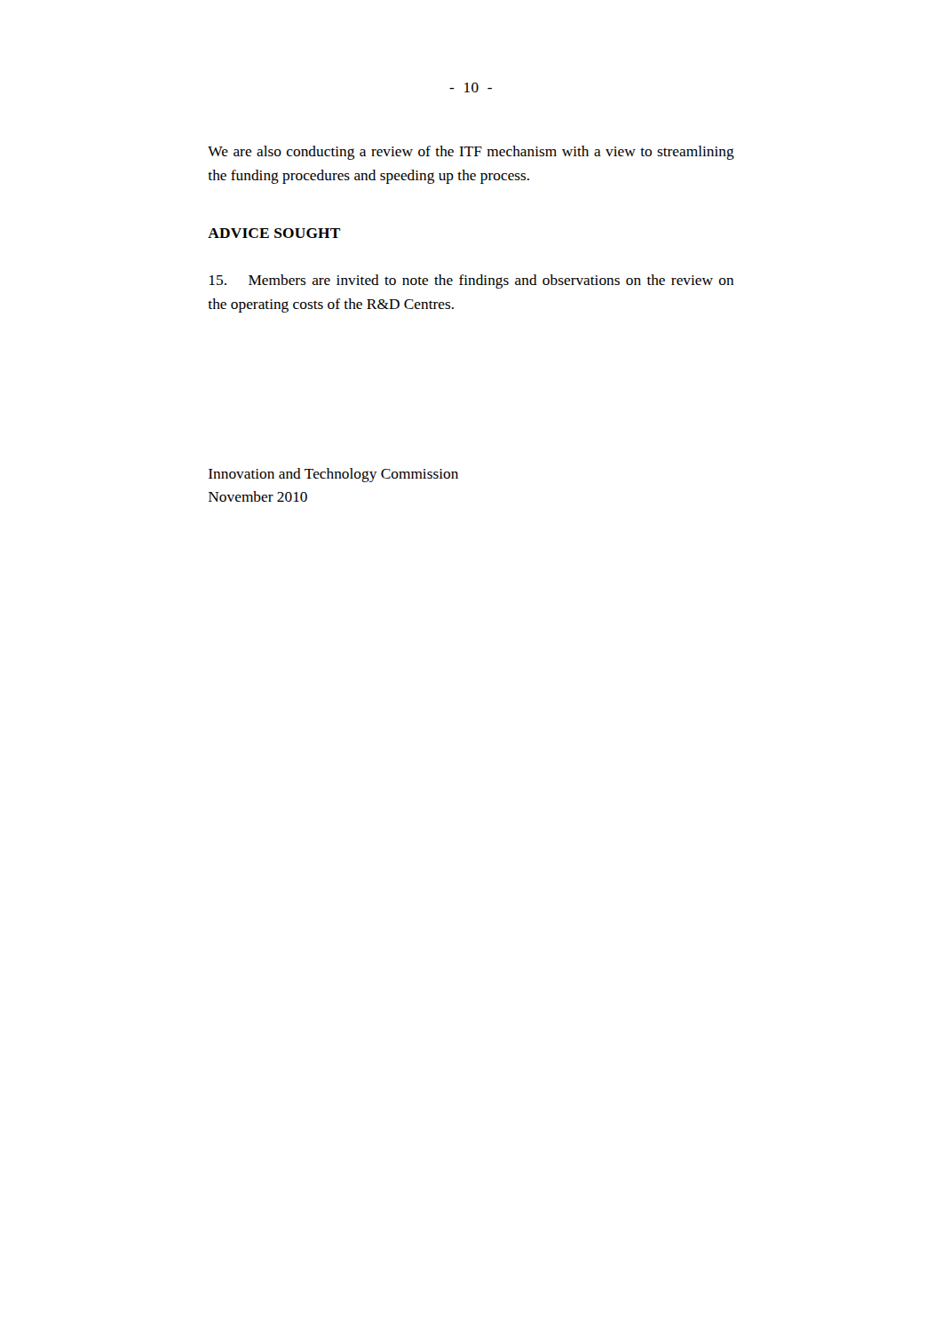- 10 -
We are also conducting a review of the ITF mechanism with a view to streamlining the funding procedures and speeding up the process.
ADVICE SOUGHT
15. Members are invited to note the findings and observations on the review on the operating costs of the R&D Centres.
Innovation and Technology Commission
November 2010